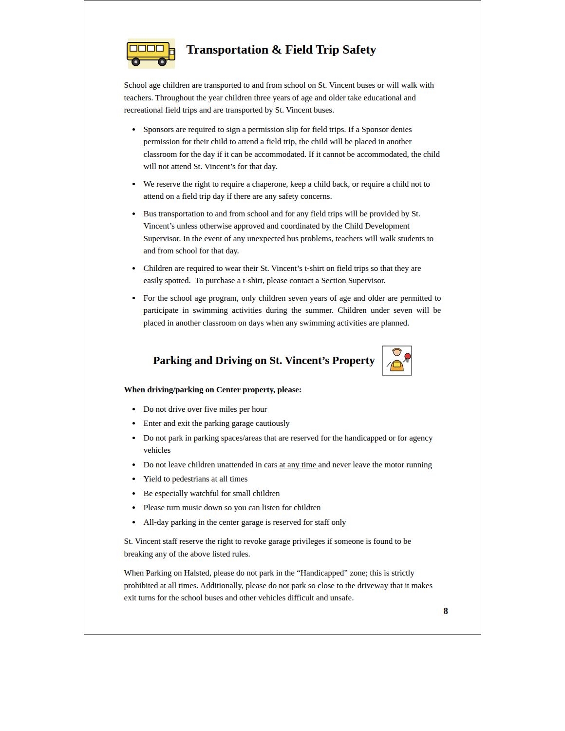Transportation & Field Trip Safety
School age children are transported to and from school on St. Vincent buses or will walk with teachers. Throughout the year children three years of age and older take educational and recreational field trips and are transported by St. Vincent buses.
Sponsors are required to sign a permission slip for field trips. If a Sponsor denies permission for their child to attend a field trip, the child will be placed in another classroom for the day if it can be accommodated. If it cannot be accommodated, the child will not attend St. Vincent’s for that day.
We reserve the right to require a chaperone, keep a child back, or require a child not to attend on a field trip day if there are any safety concerns.
Bus transportation to and from school and for any field trips will be provided by St. Vincent’s unless otherwise approved and coordinated by the Child Development Supervisor. In the event of any unexpected bus problems, teachers will walk students to and from school for that day.
Children are required to wear their St. Vincent’s t-shirt on field trips so that they are easily spotted. To purchase a t-shirt, please contact a Section Supervisor.
For the school age program, only children seven years of age and older are permitted to participate in swimming activities during the summer. Children under seven will be placed in another classroom on days when any swimming activities are planned.
Parking and Driving on St. Vincent’s Property
When driving/parking on Center property, please:
Do not drive over five miles per hour
Enter and exit the parking garage cautiously
Do not park in parking spaces/areas that are reserved for the handicapped or for agency vehicles
Do not leave children unattended in cars at any time and never leave the motor running
Yield to pedestrians at all times
Be especially watchful for small children
Please turn music down so you can listen for children
All-day parking in the center garage is reserved for staff only
St. Vincent staff reserve the right to revoke garage privileges if someone is found to be breaking any of the above listed rules.
When Parking on Halsted, please do not park in the “Handicapped” zone; this is strictly prohibited at all times. Additionally, please do not park so close to the driveway that it makes exit turns for the school buses and other vehicles difficult and unsafe.
8